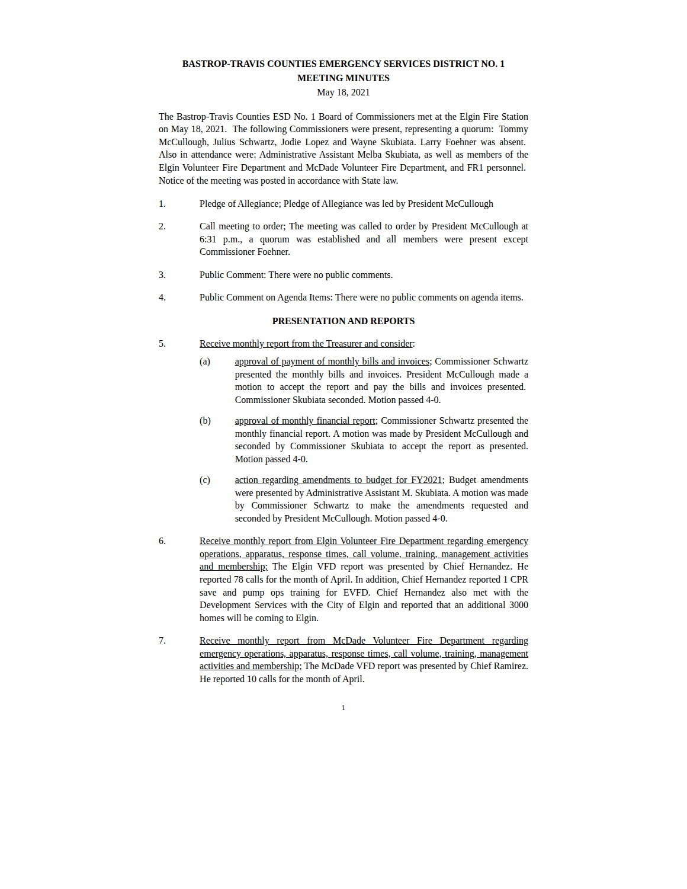BASTROP-TRAVIS COUNTIES EMERGENCY SERVICES DISTRICT NO. 1
MEETING MINUTES
May 18, 2021
The Bastrop-Travis Counties ESD No. 1 Board of Commissioners met at the Elgin Fire Station on May 18, 2021. The following Commissioners were present, representing a quorum: Tommy McCullough, Julius Schwartz, Jodie Lopez and Wayne Skubiata. Larry Foehner was absent. Also in attendance were: Administrative Assistant Melba Skubiata, as well as members of the Elgin Volunteer Fire Department and McDade Volunteer Fire Department, and FR1 personnel. Notice of the meeting was posted in accordance with State law.
1. Pledge of Allegiance; Pledge of Allegiance was led by President McCullough
2. Call meeting to order; The meeting was called to order by President McCullough at 6:31 p.m., a quorum was established and all members were present except Commissioner Foehner.
3. Public Comment: There were no public comments.
4. Public Comment on Agenda Items: There were no public comments on agenda items.
PRESENTATION AND REPORTS
5. Receive monthly report from the Treasurer and consider:
(a) approval of payment of monthly bills and invoices; Commissioner Schwartz presented the monthly bills and invoices. President McCullough made a motion to accept the report and pay the bills and invoices presented. Commissioner Skubiata seconded. Motion passed 4-0.
(b) approval of monthly financial report; Commissioner Schwartz presented the monthly financial report. A motion was made by President McCullough and seconded by Commissioner Skubiata to accept the report as presented. Motion passed 4-0.
(c) action regarding amendments to budget for FY2021; Budget amendments were presented by Administrative Assistant M. Skubiata. A motion was made by Commissioner Schwartz to make the amendments requested and seconded by President McCullough. Motion passed 4-0.
6. Receive monthly report from Elgin Volunteer Fire Department regarding emergency operations, apparatus, response times, call volume, training, management activities and membership; The Elgin VFD report was presented by Chief Hernandez. He reported 78 calls for the month of April. In addition, Chief Hernandez reported 1 CPR save and pump ops training for EVFD. Chief Hernandez also met with the Development Services with the City of Elgin and reported that an additional 3000 homes will be coming to Elgin.
7. Receive monthly report from McDade Volunteer Fire Department regarding emergency operations, apparatus, response times, call volume, training, management activities and membership; The McDade VFD report was presented by Chief Ramirez. He reported 10 calls for the month of April.
1